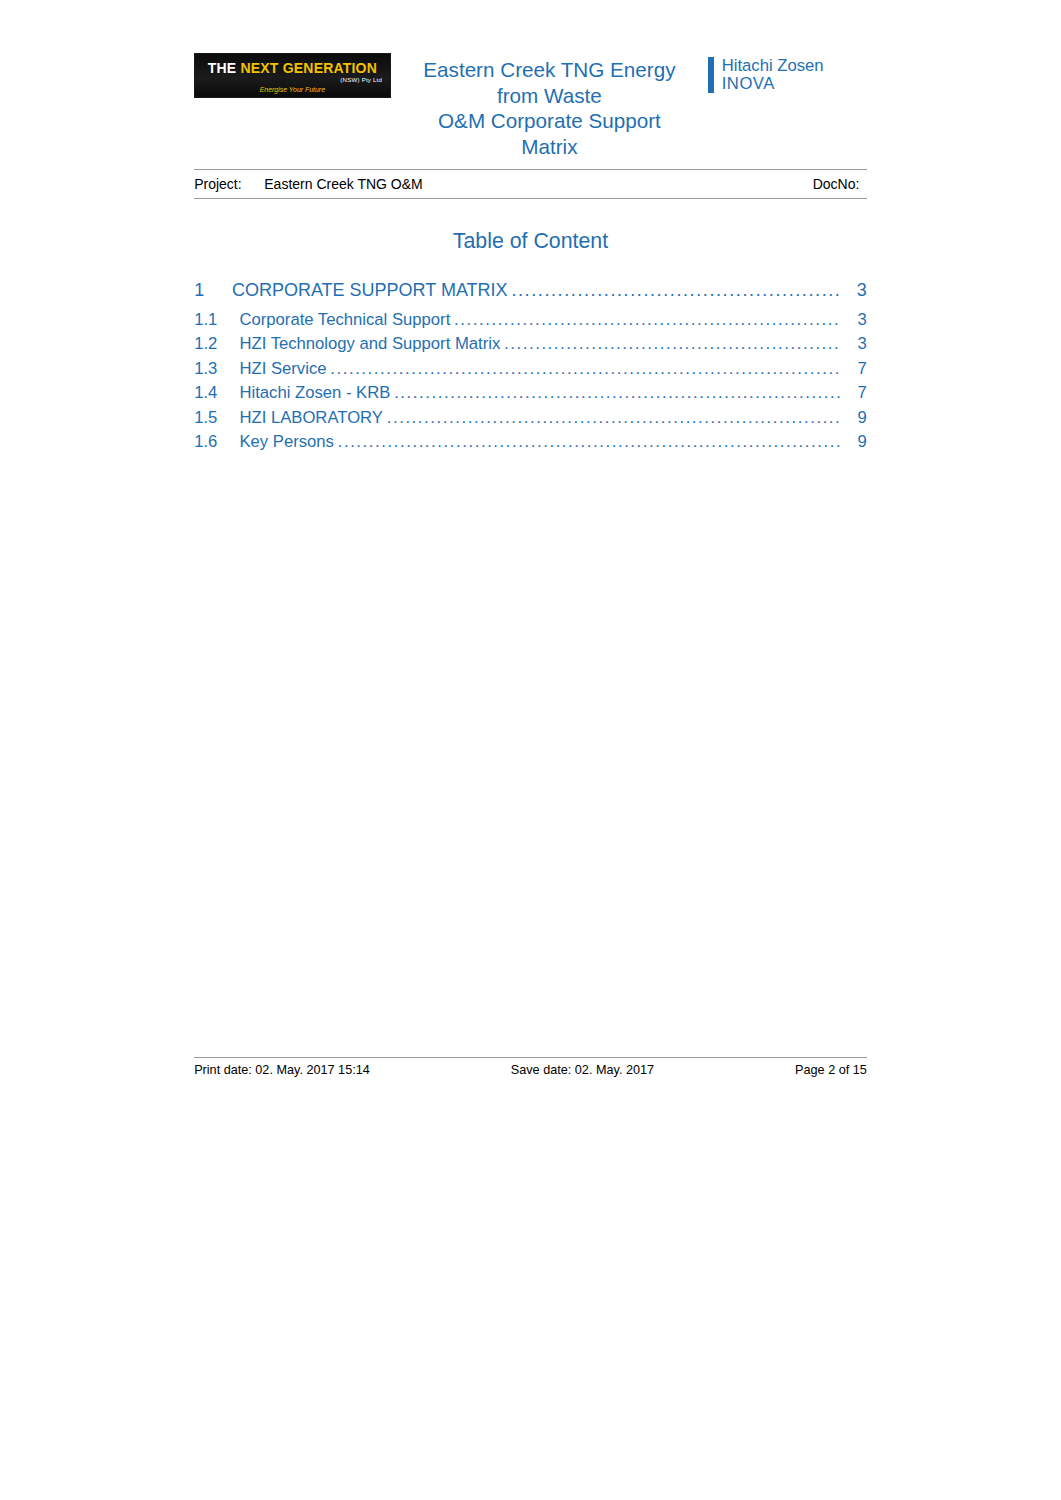THE NEXT GENERATION
(NSW) Pty Ltd
Energise Your Future
Eastern Creek TNG Energy from Waste
O&M Corporate Support Matrix
Hitachi Zosen
INOVA
Project: Eastern Creek TNG O&M
DocNo:
Table of Content
1 CORPORATE SUPPORT MATRIX ................................................................... 3
1.1 Corporate Technical Support .................................................................................................. 3
1.2 HZI Technology and Support Matrix ....................................................................................... 3
1.3 HZI Service ............................................................................................................. 7
1.4 Hitachi Zosen - KRB .............................................................................................. 7
1.5 HZI LABORATORY .............................................................................................. 9
1.6 Key Persons ........................................................................................................... 9
Print date: 02. May. 2017 15:14
Save date: 02. May. 2017
Page 2 of 15